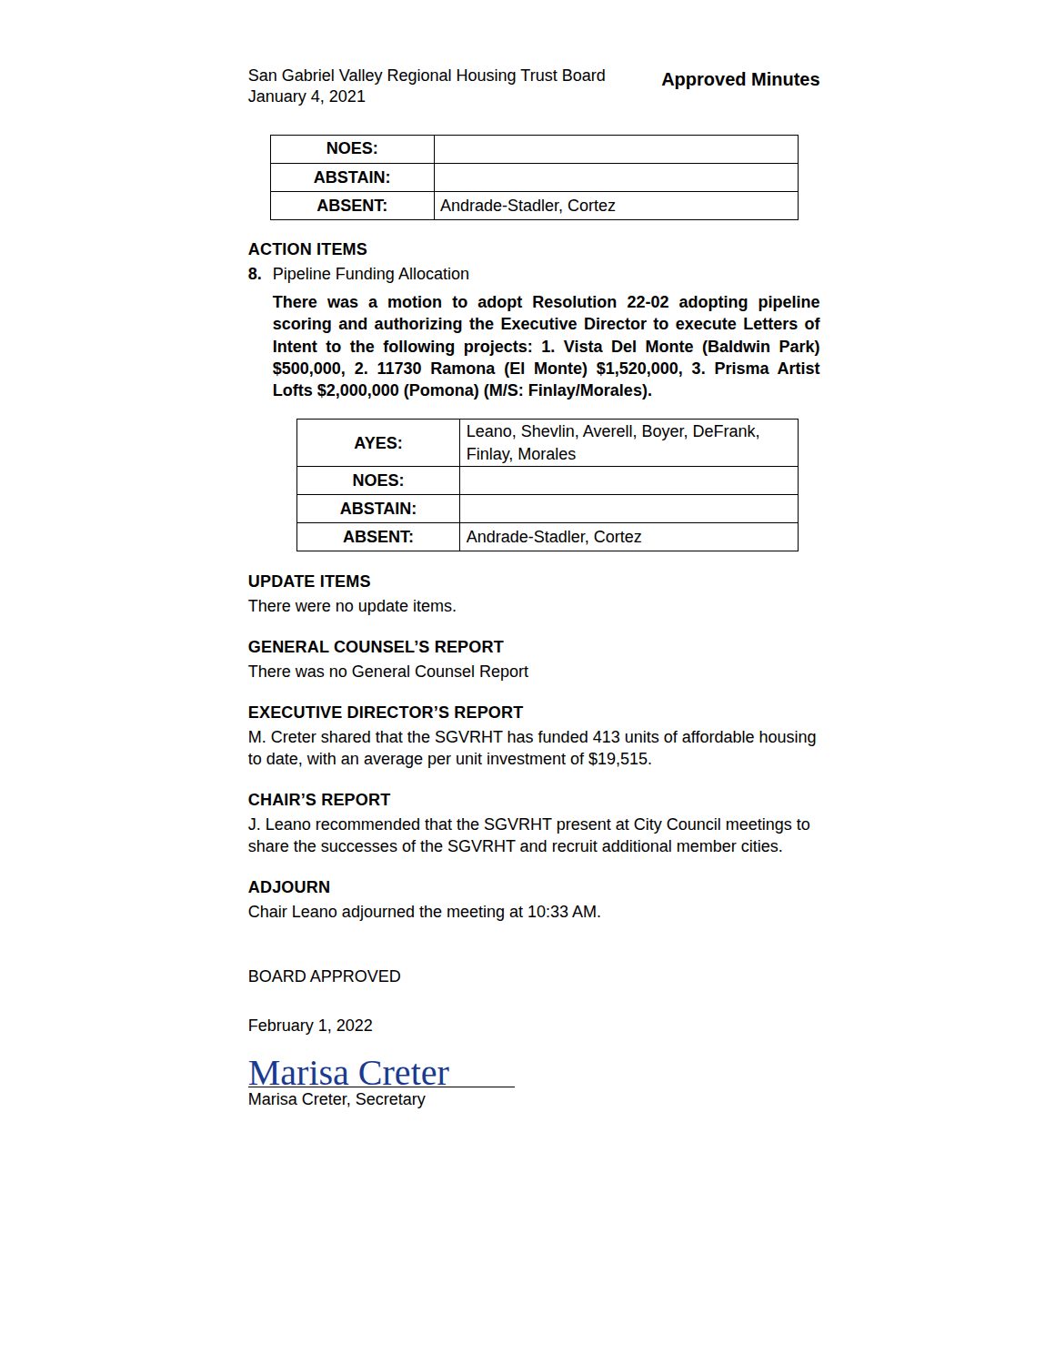San Gabriel Valley Regional Housing Trust Board
January 4, 2021
Approved Minutes
| NOES: | |
| ABSTAIN: | |
| ABSENT: | Andrade-Stadler, Cortez |
ACTION ITEMS
8.
Pipeline Funding Allocation
There was a motion to adopt Resolution 22-02 adopting pipeline scoring and authorizing the Executive Director to execute Letters of Intent to the following projects: 1. Vista Del Monte (Baldwin Park) $500,000, 2. 11730 Ramona (El Monte) $1,520,000, 3. Prisma Artist Lofts $2,000,000 (Pomona) (M/S: Finlay/Morales).
| AYES: | Leano, Shevlin, Averell, Boyer, DeFrank, Finlay, Morales |
| NOES: | |
| ABSTAIN: | |
| ABSENT: | Andrade-Stadler, Cortez |
UPDATE ITEMS
There were no update items.
GENERAL COUNSEL’S REPORT
There was no General Counsel Report
EXECUTIVE DIRECTOR’S REPORT
M. Creter shared that the SGVRHT has funded 413 units of affordable housing to date, with an average per unit investment of $19,515.
CHAIR’S REPORT
J. Leano recommended that the SGVRHT present at City Council meetings to share the successes of the SGVRHT and recruit additional member cities.
ADJOURN
Chair Leano adjourned the meeting at 10:33 AM.
BOARD APPROVED
February 1, 2022
Marisa Creter
Marisa Creter, Secretary